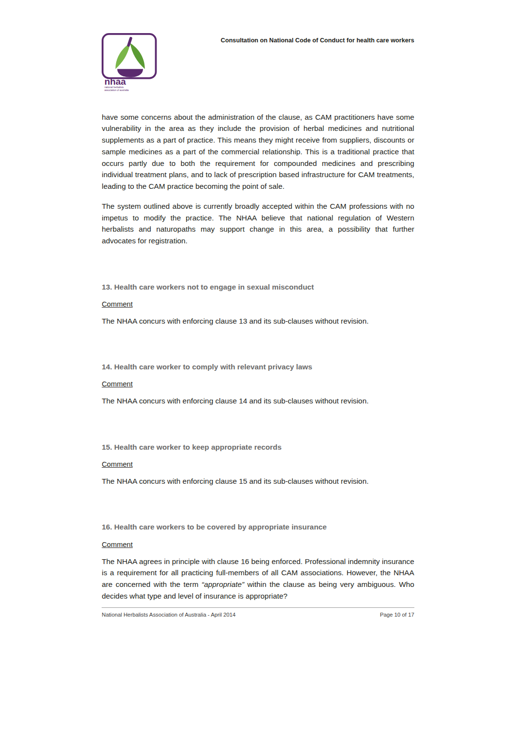nhaa national herbalists association of australia
Consultation on National Code of Conduct for health care workers
have some concerns about the administration of the clause, as CAM practitioners have some vulnerability in the area as they include the provision of herbal medicines and nutritional supplements as a part of practice. This means they might receive from suppliers, discounts or sample medicines as a part of the commercial relationship. This is a traditional practice that occurs partly due to both the requirement for compounded medicines and prescribing individual treatment plans, and to lack of prescription based infrastructure for CAM treatments, leading to the CAM practice becoming the point of sale.
The system outlined above is currently broadly accepted within the CAM professions with no impetus to modify the practice. The NHAA believe that national regulation of Western herbalists and naturopaths may support change in this area, a possibility that further advocates for registration.
13. Health care workers not to engage in sexual misconduct
Comment
The NHAA concurs with enforcing clause 13 and its sub-clauses without revision.
14. Health care worker to comply with relevant privacy laws
Comment
The NHAA concurs with enforcing clause 14 and its sub-clauses without revision.
15. Health care worker to keep appropriate records
Comment
The NHAA concurs with enforcing clause 15 and its sub-clauses without revision.
16. Health care workers to be covered by appropriate insurance
Comment
The NHAA agrees in principle with clause 16 being enforced. Professional indemnity insurance is a requirement for all practicing full-members of all CAM associations. However, the NHAA are concerned with the term “appropriate” within the clause as being very ambiguous. Who decides what type and level of insurance is appropriate?
National Herbalists Association of Australia - April 2014
Page 10 of 17